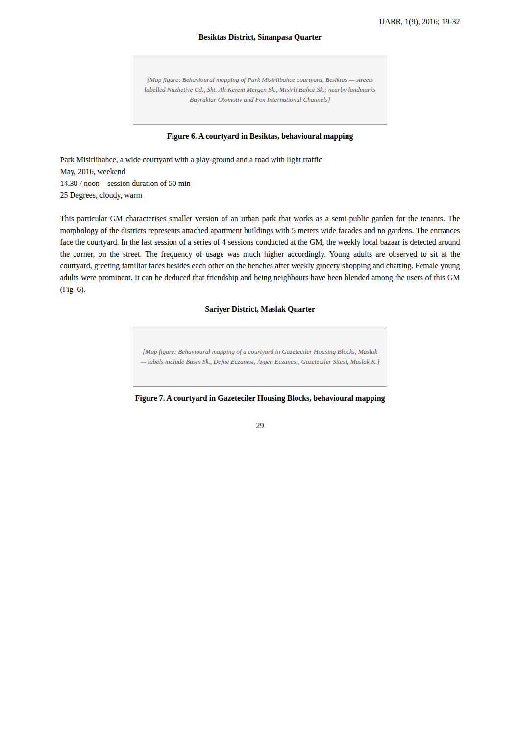IJARR, 1(9), 2016; 19-32
Besiktas District, Sinanpasa Quarter
[Map figure: Behavioural mapping of Park Misirlibahce courtyard, Besiktas — streets labelled Nüzhetiye Cd., Sht. Ali Kerem Mergen Sk., Misirli Bahce Sk.; nearby landmarks Bayraktar Otomotiv and Fox International Channels]
Figure 6. A courtyard in Besiktas, behavioural mapping
Park Misirlibahce, a wide courtyard with a play-ground and a road with light traffic
May, 2016, weekend
14.30 / noon – session duration of 50 min
25 Degrees, cloudy, warm
This particular GM characterises smaller version of an urban park that works as a semi-public garden for the tenants. The morphology of the districts represents attached apartment buildings with 5 meters wide facades and no gardens. The entrances face the courtyard. In the last session of a series of 4 sessions conducted at the GM, the weekly local bazaar is detected around the corner, on the street. The frequency of usage was much higher accordingly. Young adults are observed to sit at the courtyard, greeting familiar faces besides each other on the benches after weekly grocery shopping and chatting. Female young adults were prominent. It can be deduced that friendship and being neighbours have been blended among the users of this GM (Fig. 6).
Sariyer District, Maslak Quarter
[Map figure: Behavioural mapping of a courtyard in Gazeteciler Housing Blocks, Maslak — labels include Basin Sk., Defne Eczanesi, Aygen Eczanesi, Gazeteciler Sitesi, Maslak K.]
Figure 7. A courtyard in Gazeteciler Housing Blocks, behavioural mapping
29